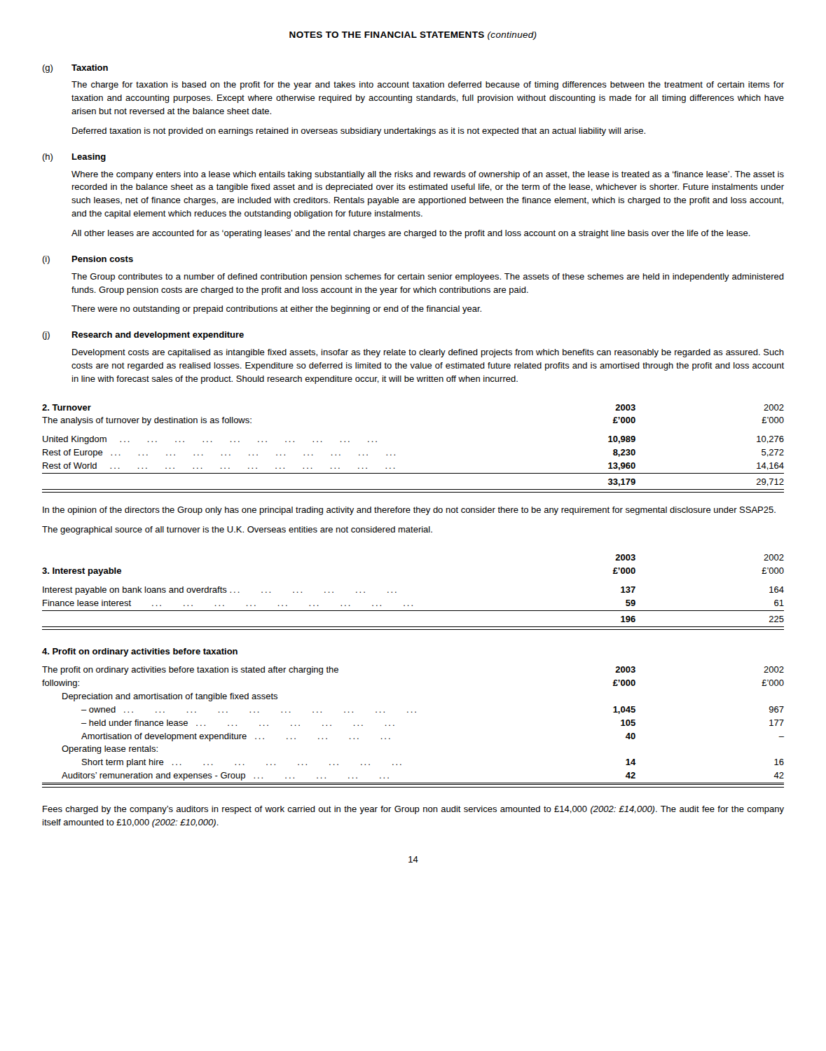NOTES TO THE FINANCIAL STATEMENTS (continued)
(g)
Taxation
The charge for taxation is based on the profit for the year and takes into account taxation deferred because of timing differences between the treatment of certain items for taxation and accounting purposes. Except where otherwise required by accounting standards, full provision without discounting is made for all timing differences which have arisen but not reversed at the balance sheet date.
Deferred taxation is not provided on earnings retained in overseas subsidiary undertakings as it is not expected that an actual liability will arise.
(h)
Leasing
Where the company enters into a lease which entails taking substantially all the risks and rewards of ownership of an asset, the lease is treated as a ‘finance lease’. The asset is recorded in the balance sheet as a tangible fixed asset and is depreciated over its estimated useful life, or the term of the lease, whichever is shorter. Future instalments under such leases, net of finance charges, are included with creditors. Rentals payable are apportioned between the finance element, which is charged to the profit and loss account, and the capital element which reduces the outstanding obligation for future instalments.
All other leases are accounted for as ‘operating leases’ and the rental charges are charged to the profit and loss account on a straight line basis over the life of the lease.
(i)
Pension costs
The Group contributes to a number of defined contribution pension schemes for certain senior employees. The assets of these schemes are held in independently administered funds. Group pension costs are charged to the profit and loss account in the year for which contributions are paid.
There were no outstanding or prepaid contributions at either the beginning or end of the financial year.
(j)
Research and development expenditure
Development costs are capitalised as intangible fixed assets, insofar as they relate to clearly defined projects from which benefits can reasonably be regarded as assured. Such costs are not regarded as realised losses. Expenditure so deferred is limited to the value of estimated future related profits and is amortised through the profit and loss account in line with forecast sales of the product. Should research expenditure occur, it will be written off when incurred.
| 2. Turnover | 2003 | 2002 |
| The analysis of turnover by destination is as follows: | £’000 | £’000 |
| United Kingdom ... ... ... ... ... ... ... ... ... ... | 10,989 | 10,276 |
| Rest of Europe ... ... ... ... ... ... ... ... ... ... ... | 8,230 | 5,272 |
| Rest of World ... ... ... ... ... ... ... ... ... ... ... | 13,960 | 14,164 |
| | 33,179 | 29,712 |
In the opinion of the directors the Group only has one principal trading activity and therefore they do not consider there to be any requirement for segmental disclosure under SSAP25.
The geographical source of all turnover is the U.K. Overseas entities are not considered material.
| | 2003 | 2002 |
| 3. Interest payable | £’000 | £’000 |
| Interest payable on bank loans and overdrafts ... ... ... ... ... ... | 137 | 164 |
| Finance lease interest ... ... ... ... ... ... ... ... ... | 59 | 61 |
| | 196 | 225 |
| 4. Profit on ordinary activities before taxation |
| The profit on ordinary activities before taxation is stated after charging the | 2003 | 2002 |
| following: | £’000 | £’000 |
| Depreciation and amortisation of tangible fixed assets | | |
| – owned ... ... ... ... ... ... ... ... ... ... | 1,045 | 967 |
| – held under finance lease ... ... ... ... ... ... ... | 105 | 177 |
| Amortisation of development expenditure ... ... ... ... ... | 40 | – |
| Operating lease rentals: | | |
| Short term plant hire ... ... ... ... ... ... ... ... | 14 | 16 |
| Auditors’ remuneration and expenses - Group ... ... ... ... ... | 42 | 42 |
Fees charged by the company’s auditors in respect of work carried out in the year for Group non audit services amounted to £14,000 (2002: £14,000). The audit fee for the company itself amounted to £10,000 (2002: £10,000).
14